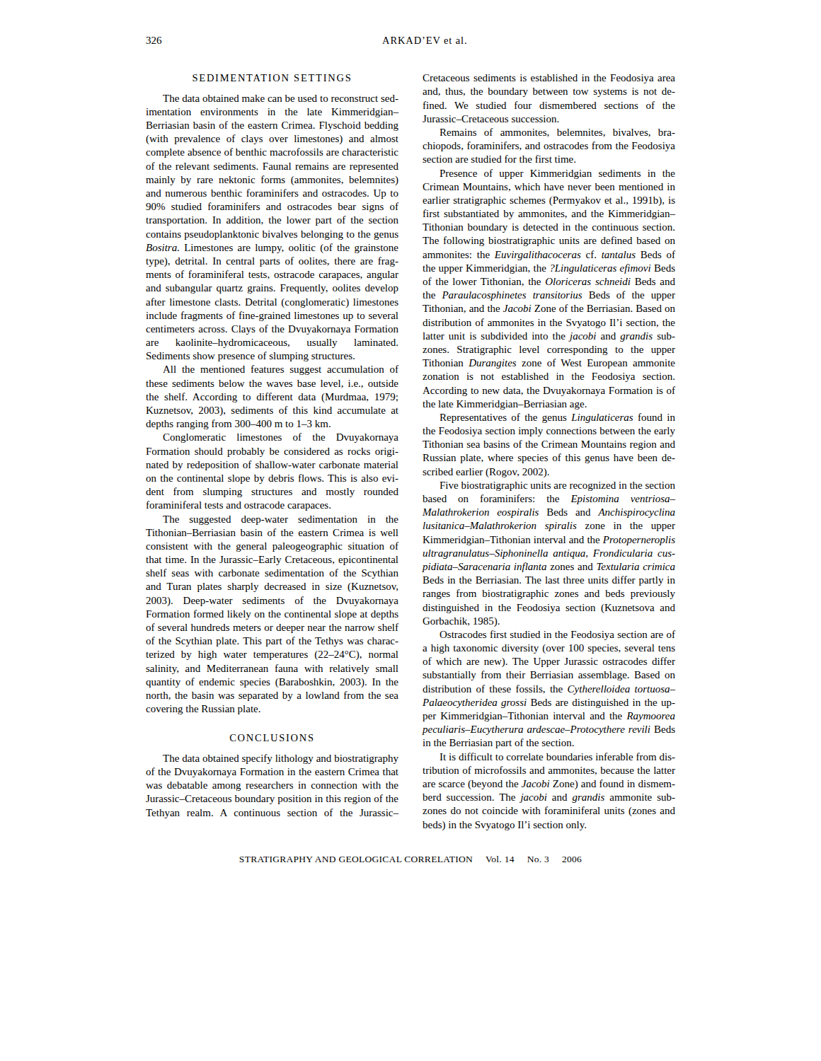326
ARKAD’EV et al.
SEDIMENTATION SETTINGS
The data obtained make can be used to reconstruct sedimentation environments in the late Kimmeridgian–Berriasian basin of the eastern Crimea. Flyschoid bedding (with prevalence of clays over limestones) and almost complete absence of benthic macrofossils are characteristic of the relevant sediments. Faunal remains are represented mainly by rare nektonic forms (ammonites, belemnites) and numerous benthic foraminifers and ostracodes. Up to 90% studied foraminifers and ostracodes bear signs of transportation. In addition, the lower part of the section contains pseudoplanktonic bivalves belonging to the genus Bositra. Limestones are lumpy, oolitic (of the grainstone type), detrital. In central parts of oolites, there are fragments of foraminiferal tests, ostracode carapaces, angular and subangular quartz grains. Frequently, oolites develop after limestone clasts. Detrital (conglomeratic) limestones include fragments of fine-grained limestones up to several centimeters across. Clays of the Dvuyakornaya Formation are kaolinite–hydromicaceous, usually laminated. Sediments show presence of slumping structures.
All the mentioned features suggest accumulation of these sediments below the waves base level, i.e., outside the shelf. According to different data (Murdmaa, 1979; Kuznetsov, 2003), sediments of this kind accumulate at depths ranging from 300–400 m to 1–3 km.
Conglomeratic limestones of the Dvuyakornaya Formation should probably be considered as rocks originated by redeposition of shallow-water carbonate material on the continental slope by debris flows. This is also evident from slumping structures and mostly rounded foraminiferal tests and ostracode carapaces.
The suggested deep-water sedimentation in the Tithonian–Berriasian basin of the eastern Crimea is well consistent with the general paleogeographic situation of that time. In the Jurassic–Early Cretaceous, epicontinental shelf seas with carbonate sedimentation of the Scythian and Turan plates sharply decreased in size (Kuznetsov, 2003). Deep-water sediments of the Dvuyakornaya Formation formed likely on the continental slope at depths of several hundreds meters or deeper near the narrow shelf of the Scythian plate. This part of the Tethys was characterized by high water temperatures (22–24°C), normal salinity, and Mediterranean fauna with relatively small quantity of endemic species (Baraboshkin, 2003). In the north, the basin was separated by a lowland from the sea covering the Russian plate.
CONCLUSIONS
The data obtained specify lithology and biostratigraphy of the Dvuyakornaya Formation in the eastern Crimea that was debatable among researchers in connection with the Jurassic–Cretaceous boundary position in this region of the Tethyan realm. A continuous section of the Jurassic–Cretaceous sediments is established in the Feodosiya area and, thus, the boundary between tow systems is not defined. We studied four dismembered sections of the Jurassic–Cretaceous succession.
Remains of ammonites, belemnites, bivalves, brachiopods, foraminifers, and ostracodes from the Feodosiya section are studied for the first time.
Presence of upper Kimmeridgian sediments in the Crimean Mountains, which have never been mentioned in earlier stratigraphic schemes (Permyakov et al., 1991b), is first substantiated by ammonites, and the Kimmeridgian–Tithonian boundary is detected in the continuous section. The following biostratigraphic units are defined based on ammonites: the Euvirgalithacoceras cf. tantalus Beds of the upper Kimmeridgian, the ?Lingulaticeras efimovi Beds of the lower Tithonian, the Oloriceras schneidi Beds and the Paraulacosphinetes transitorius Beds of the upper Tithonian, and the Jacobi Zone of the Berriasian. Based on distribution of ammonites in the Svyatogo Il’i section, the latter unit is subdivided into the jacobi and grandis subzones. Stratigraphic level corresponding to the upper Tithonian Durangites zone of West European ammonite zonation is not established in the Feodosiya section. According to new data, the Dvuyakornaya Formation is of the late Kimmeridgian–Berriasian age.
Representatives of the genus Lingulaticeras found in the Feodosiya section imply connections between the early Tithonian sea basins of the Crimean Mountains region and Russian plate, where species of this genus have been described earlier (Rogov, 2002).
Five biostratigraphic units are recognized in the section based on foraminifers: the Epistomina ventriosa–Malathrokerion eospiralis Beds and Anchispirocyclina lusitanica–Malathrokerion spiralis zone in the upper Kimmeridgian–Tithonian interval and the Protoperneroplis ultragranulatus–Siphoninella antiqua, Frondicularia cuspidiata–Saracenaria inflanta zones and Textularia crimica Beds in the Berriasian. The last three units differ partly in ranges from biostratigraphic zones and beds previously distinguished in the Feodosiya section (Kuznetsova and Gorbachik, 1985).
Ostracodes first studied in the Feodosiya section are of a high taxonomic diversity (over 100 species, several tens of which are new). The Upper Jurassic ostracodes differ substantially from their Berriasian assemblage. Based on distribution of these fossils, the Cytherelloidea tortuosa–Palaeocytheridea grossi Beds are distinguished in the upper Kimmeridgian–Tithonian interval and the Raymoorea peculiaris–Eucytherura ardescae–Protocythere revili Beds in the Berriasian part of the section.
It is difficult to correlate boundaries inferable from distribution of microfossils and ammonites, because the latter are scarce (beyond the Jacobi Zone) and found in dismemberd succession. The jacobi and grandis ammonite subzones do not coincide with foraminiferal units (zones and beds) in the Svyatogo Il’i section only.
STRATIGRAPHY AND GEOLOGICAL CORRELATIONVol. 14 No. 32006